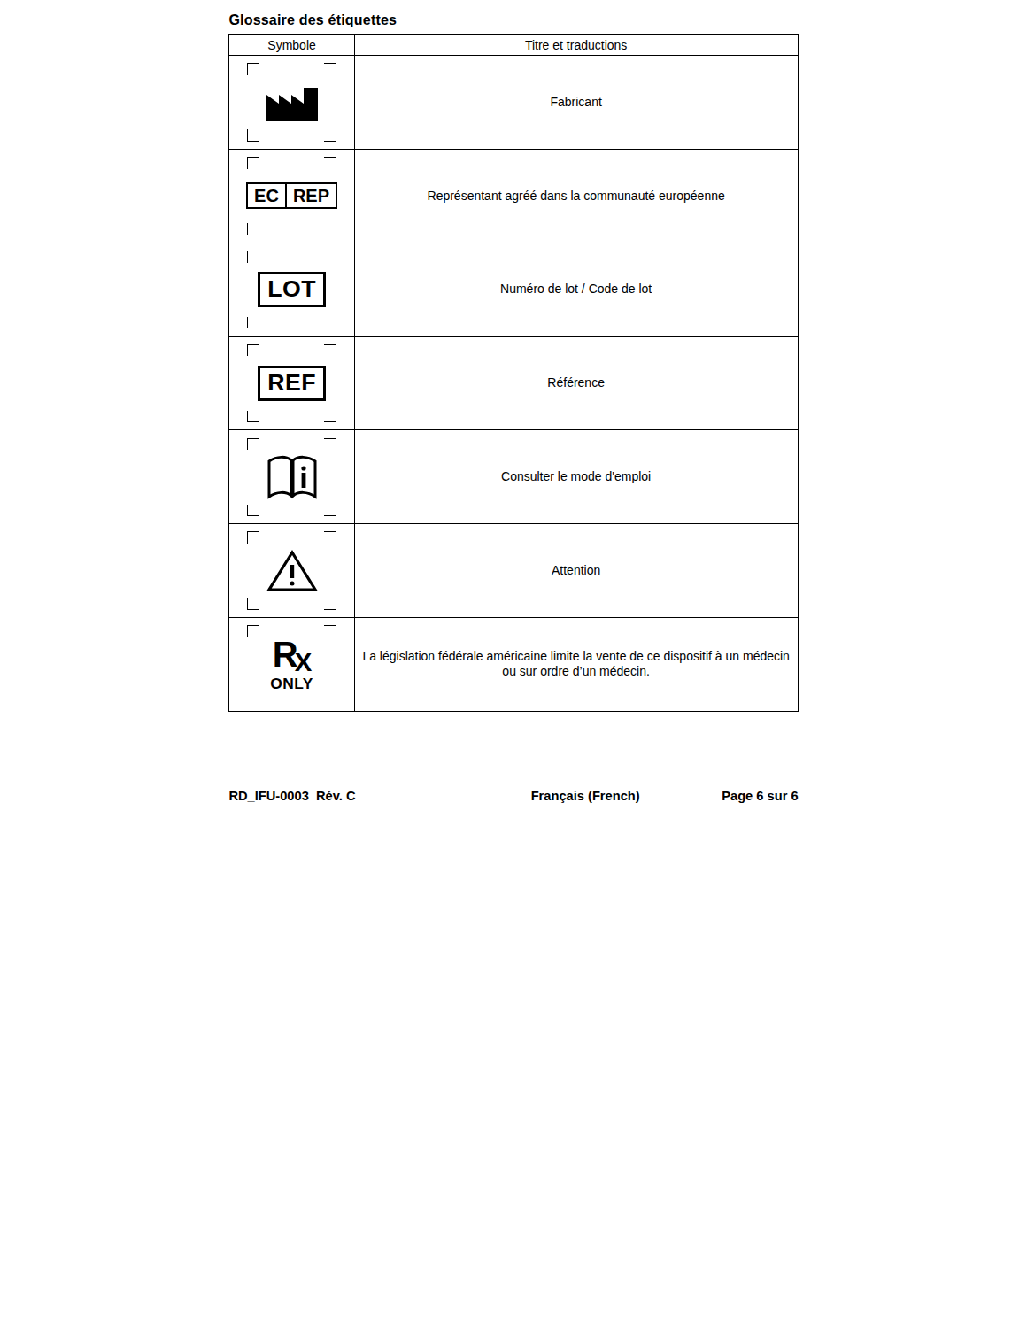Glossaire des étiquettes
| Symbole | Titre et traductions |
| --- | --- |
| | Fabricant |
| EC REP | Représentant agréé dans la communauté européenne |
| LOT | Numéro de lot / Code de lot |
| REF | Référence |
| | Consulter le mode d'emploi |
| | Attention |
| R X ONLY | La législation fédérale américaine limite la vente de ce dispositif à un médecin ou sur ordre d’un médecin. |
RD_IFU-0003 Rév. C
Français (French)
Page 6 sur 6